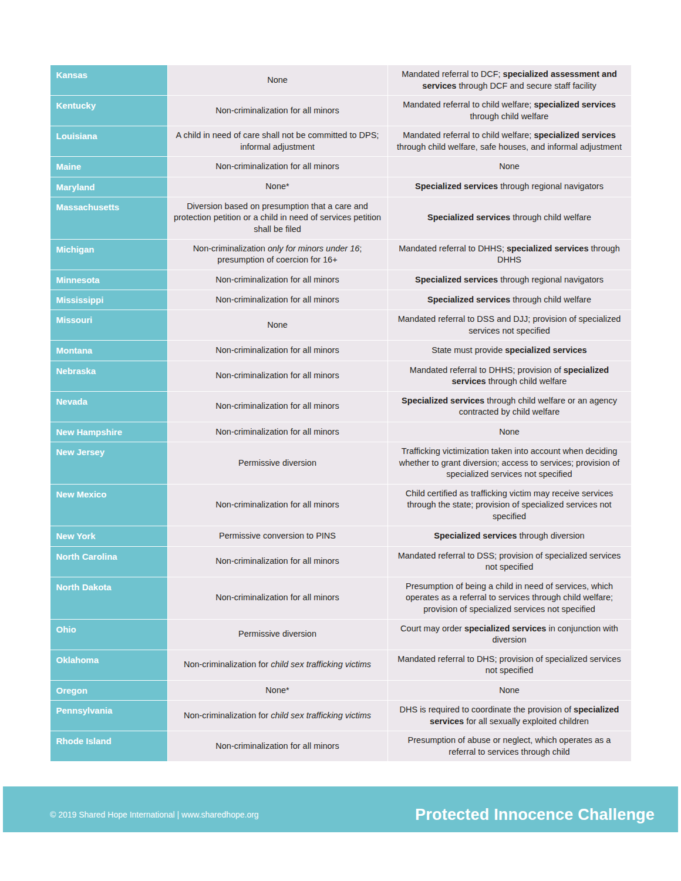| Kansas | None | Mandated referral to DCF; specialized assessment and services through DCF and secure staff facility |
| Kentucky | Non-criminalization for all minors | Mandated referral to child welfare; specialized services through child welfare |
| Louisiana | A child in need of care shall not be committed to DPS; informal adjustment | Mandated referral to child welfare; specialized services through child welfare, safe houses, and informal adjustment |
| Maine | Non-criminalization for all minors | None |
| Maryland | None* | Specialized services through regional navigators |
| Massachusetts | Diversion based on presumption that a care and protection petition or a child in need of services petition shall be filed | Specialized services through child welfare |
| Michigan | Non-criminalization only for minors under 16 ; presumption of coercion for 16+ | Mandated referral to DHHS; specialized services through DHHS |
| Minnesota | Non-criminalization for all minors | Specialized services through regional navigators |
| Mississippi | Non-criminalization for all minors | Specialized services through child welfare |
| Missouri | None | Mandated referral to DSS and DJJ; provision of specialized services not specified |
| Montana | Non-criminalization for all minors | State must provide specialized services |
| Nebraska | Non-criminalization for all minors | Mandated referral to DHHS; provision of specialized services through child welfare |
| Nevada | Non-criminalization for all minors | Specialized services through child welfare or an agency contracted by child welfare |
| New Hampshire | Non-criminalization for all minors | None |
| New Jersey | Permissive diversion | Trafficking victimization taken into account when deciding whether to grant diversion; access to services; provision of specialized services not specified |
| New Mexico | Non-criminalization for all minors | Child certified as trafficking victim may receive services through the state; provision of specialized services not specified |
| New York | Permissive conversion to PINS | Specialized services through diversion |
| North Carolina | Non-criminalization for all minors | Mandated referral to DSS; provision of specialized services not specified |
| North Dakota | Non-criminalization for all minors | Presumption of being a child in need of services, which operates as a referral to services through child welfare; provision of specialized services not specified |
| Ohio | Permissive diversion | Court may order specialized services in conjunction with diversion |
| Oklahoma | Non-criminalization for child sex trafficking victims | Mandated referral to DHS; provision of specialized services not specified |
| Oregon | None* | None |
| Pennsylvania | Non-criminalization for child sex trafficking victims | DHS is required to coordinate the provision of specialized services for all sexually exploited children |
| Rhode Island | Non-criminalization for all minors | Presumption of abuse or neglect, which operates as a referral to services through child |
© 2019 Shared Hope International | www.sharedhope.org
Protected Innocence Challenge